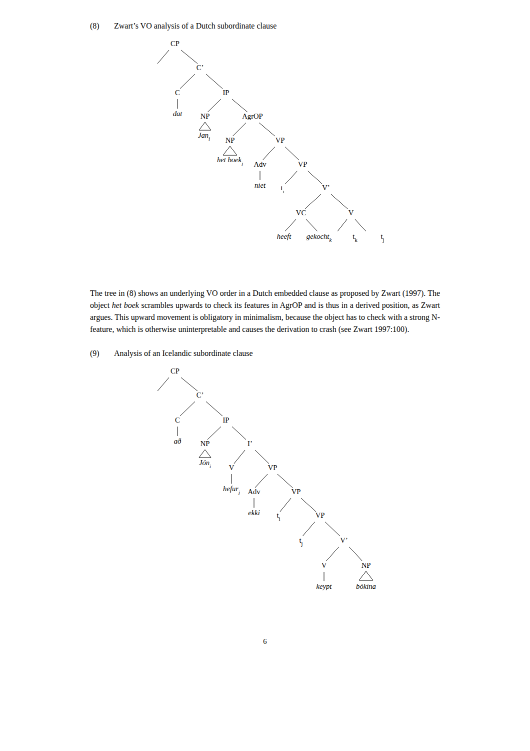(8) Zwart’s VO analysis of a Dutch subordinate clause
CP C’ C dat IP NP Jani AgrOP NP het boekj VP Adv niet VP ti V’ VC heeft gekochtk V tk tj
The tree in (8) shows an underlying VO order in a Dutch embedded clause as proposed by Zwart (1997). The object het boek scrambles upwards to check its features in AgrOP and is thus in a derived position, as Zwart argues. This upward movement is obligatory in minimalism, because the object has to check with a strong N-feature, which is otherwise uninterpretable and causes the derivation to crash (see Zwart 1997:100).
(9) Analysis of an Icelandic subordinate clause
CP C’ C að IP NP Jóni I’ V hefurj VP Adv ekki VP ti VP tj V’ V keypt NP bókina
6